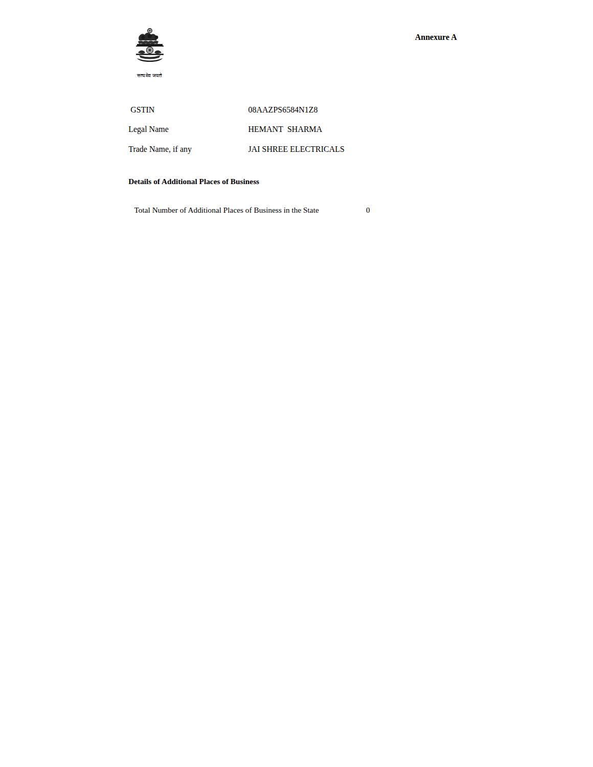सत्यमेव जयते
Annexure A
GSTIN
08AAZPS6584N1Z8
Legal Name
HEMANT SHARMA
Trade Name, if any
JAI SHREE ELECTRICALS
Details of Additional Places of Business
Total Number of Additional Places of Business in the State
0